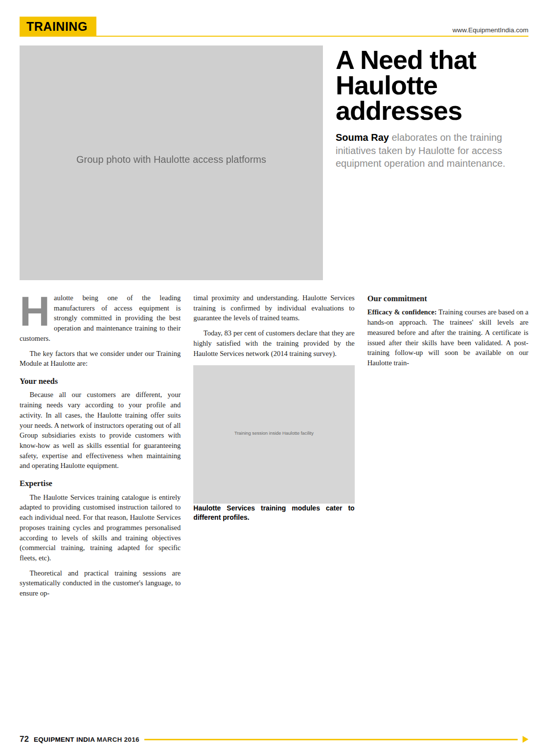TRAINING
www.EquipmentIndia.com
A Need that Haulotte addresses
Souma Ray elaborates on the training initiatives taken by Haulotte for access equipment operation and maintenance.
Haulotte being one of the leading manufacturers of access equipment is strongly committed in providing the best operation and maintenance training to their customers.
The key factors that we consider under our Training Module at Haulotte are:
Your needs
Because all our customers are different, your training needs vary according to your profile and activity. In all cases, the Haulotte training offer suits your needs. A network of instructors operating out of all Group subsidiaries exists to provide customers with know-how as well as skills essential for guaranteeing safety, expertise and effectiveness when maintaining and operating Haulotte equipment.
Expertise
The Haulotte Services training catalogue is entirely adapted to providing customised instruction tailored to each individual need. For that reason, Haulotte Services proposes training cycles and programmes personalised according to levels of skills and training objectives (commercial training, training adapted for specific fleets, etc).
Theoretical and practical training sessions are systematically conducted in the customer's language, to ensure op-
timal proximity and understanding. Haulotte Services training is confirmed by individual evaluations to guarantee the levels of trained teams.
Today, 83 per cent of customers declare that they are highly satisfied with the training provided by the Haulotte Services network (2014 training survey).
Haulotte Services training modules cater to different profiles.
Our commitment
Efficacy & confidence: Training courses are based on a hands-on approach. The trainees' skill levels are measured before and after the training. A certificate is issued after their skills have been validated. A post-training follow-up will soon be available on our Haulotte train-
72 EQUIPMENT INDIA MARCH 2016